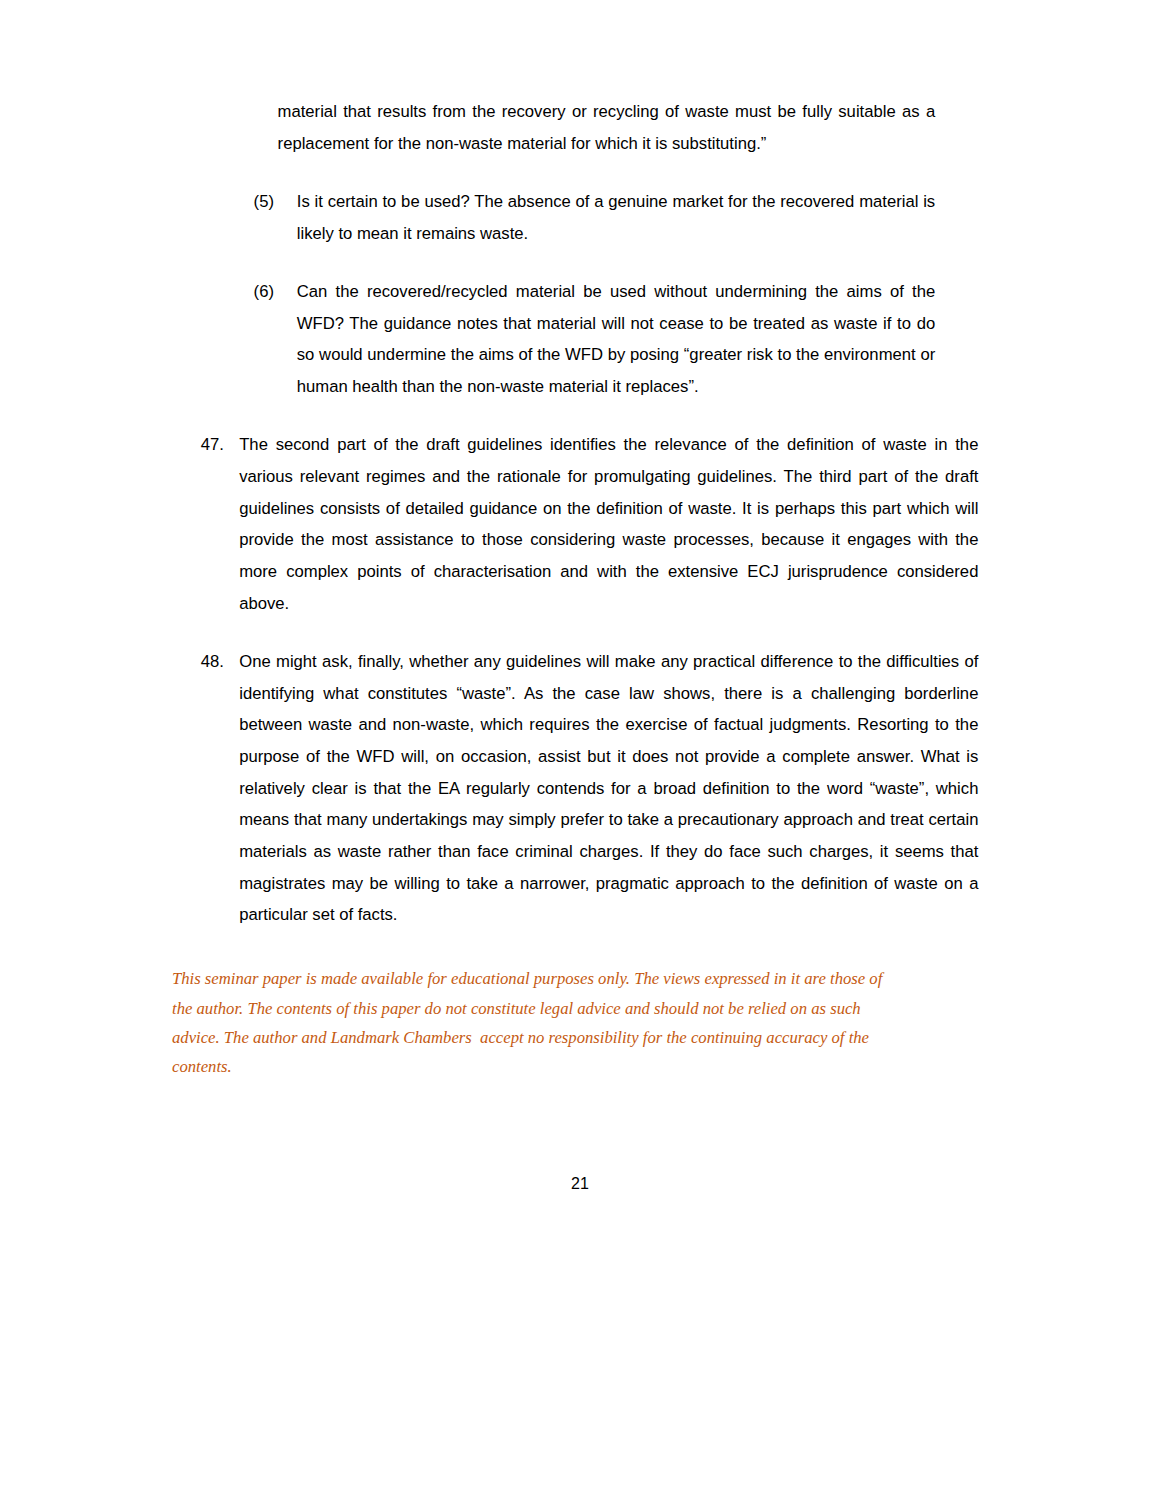material that results from the recovery or recycling of waste must be fully suitable as a replacement for the non-waste material for which it is substituting.”
(5) Is it certain to be used? The absence of a genuine market for the recovered material is likely to mean it remains waste.
(6) Can the recovered/recycled material be used without undermining the aims of the WFD? The guidance notes that material will not cease to be treated as waste if to do so would undermine the aims of the WFD by posing “greater risk to the environment or human health than the non-waste material it replaces”.
47. The second part of the draft guidelines identifies the relevance of the definition of waste in the various relevant regimes and the rationale for promulgating guidelines. The third part of the draft guidelines consists of detailed guidance on the definition of waste. It is perhaps this part which will provide the most assistance to those considering waste processes, because it engages with the more complex points of characterisation and with the extensive ECJ jurisprudence considered above.
48. One might ask, finally, whether any guidelines will make any practical difference to the difficulties of identifying what constitutes “waste”. As the case law shows, there is a challenging borderline between waste and non-waste, which requires the exercise of factual judgments. Resorting to the purpose of the WFD will, on occasion, assist but it does not provide a complete answer. What is relatively clear is that the EA regularly contends for a broad definition to the word “waste”, which means that many undertakings may simply prefer to take a precautionary approach and treat certain materials as waste rather than face criminal charges. If they do face such charges, it seems that magistrates may be willing to take a narrower, pragmatic approach to the definition of waste on a particular set of facts.
This seminar paper is made available for educational purposes only. The views expressed in it are those of the author. The contents of this paper do not constitute legal advice and should not be relied on as such advice. The author and Landmark Chambers accept no responsibility for the continuing accuracy of the contents.
21